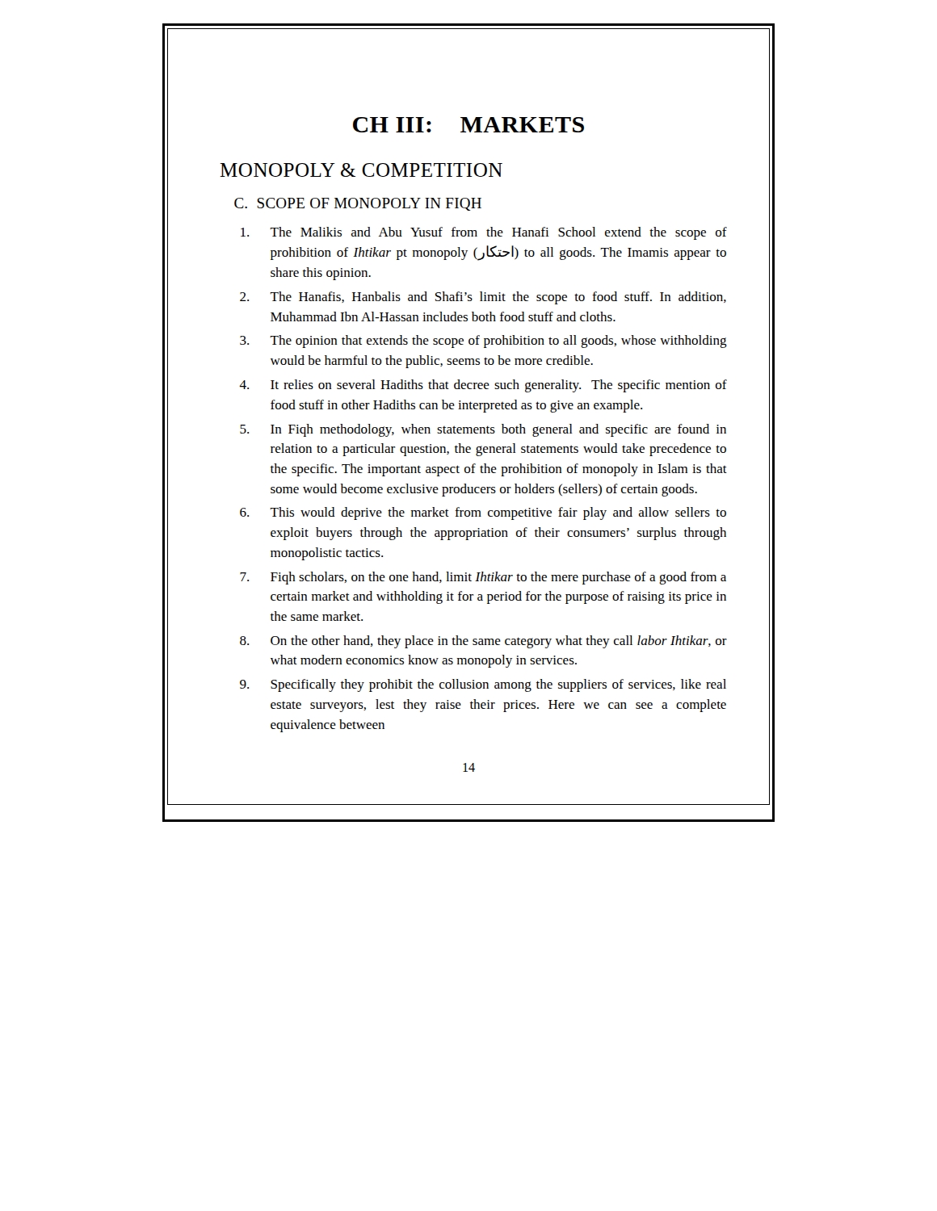CH III: MARKETS
MONOPOLY & COMPETITION
C. SCOPE OF MONOPOLY IN FIQH
The Malikis and Abu Yusuf from the Hanafi School extend the scope of prohibition of Ihtikar pt monopoly (احتكار) to all goods. The Imamis appear to share this opinion.
The Hanafis, Hanbalis and Shafi’s limit the scope to food stuff. In addition, Muhammad Ibn Al-Hassan includes both food stuff and cloths.
The opinion that extends the scope of prohibition to all goods, whose withholding would be harmful to the public, seems to be more credible.
It relies on several Hadiths that decree such generality. The specific mention of food stuff in other Hadiths can be interpreted as to give an example.
In Fiqh methodology, when statements both general and specific are found in relation to a particular question, the general statements would take precedence to the specific. The important aspect of the prohibition of monopoly in Islam is that some would become exclusive producers or holders (sellers) of certain goods.
This would deprive the market from competitive fair play and allow sellers to exploit buyers through the appropriation of their consumers’ surplus through monopolistic tactics.
Fiqh scholars, on the one hand, limit Ihtikar to the mere purchase of a good from a certain market and withholding it for a period for the purpose of raising its price in the same market.
On the other hand, they place in the same category what they call labor Ihtikar, or what modern economics know as monopoly in services.
Specifically they prohibit the collusion among the suppliers of services, like real estate surveyors, lest they raise their prices. Here we can see a complete equivalence between
14